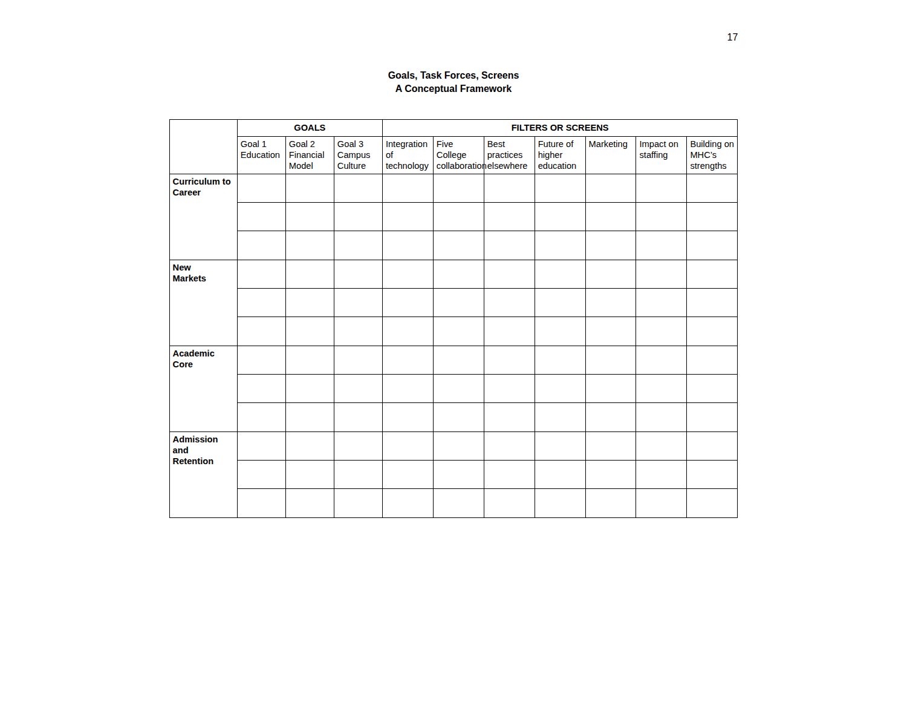17
Goals, Task Forces, Screens A Conceptual Framework
| | GOALS | FILTERS OR SCREENS |
| --- | --- | --- |
| Goal 1 Education | Goal 2 Financial Model | Goal 3 Campus Culture | Integration of technology | Five College collaboration | Best practices elsewhere | Future of higher education | Marketing | Impact on staffing | Building on MHC’s strengths |
| Curriculum to Career | | | | | | | | | | |
| New Markets | | | | | | | | | | |
| Academic Core | | | | | | | | | | |
| Admission and Retention | | | | | | | | | | |